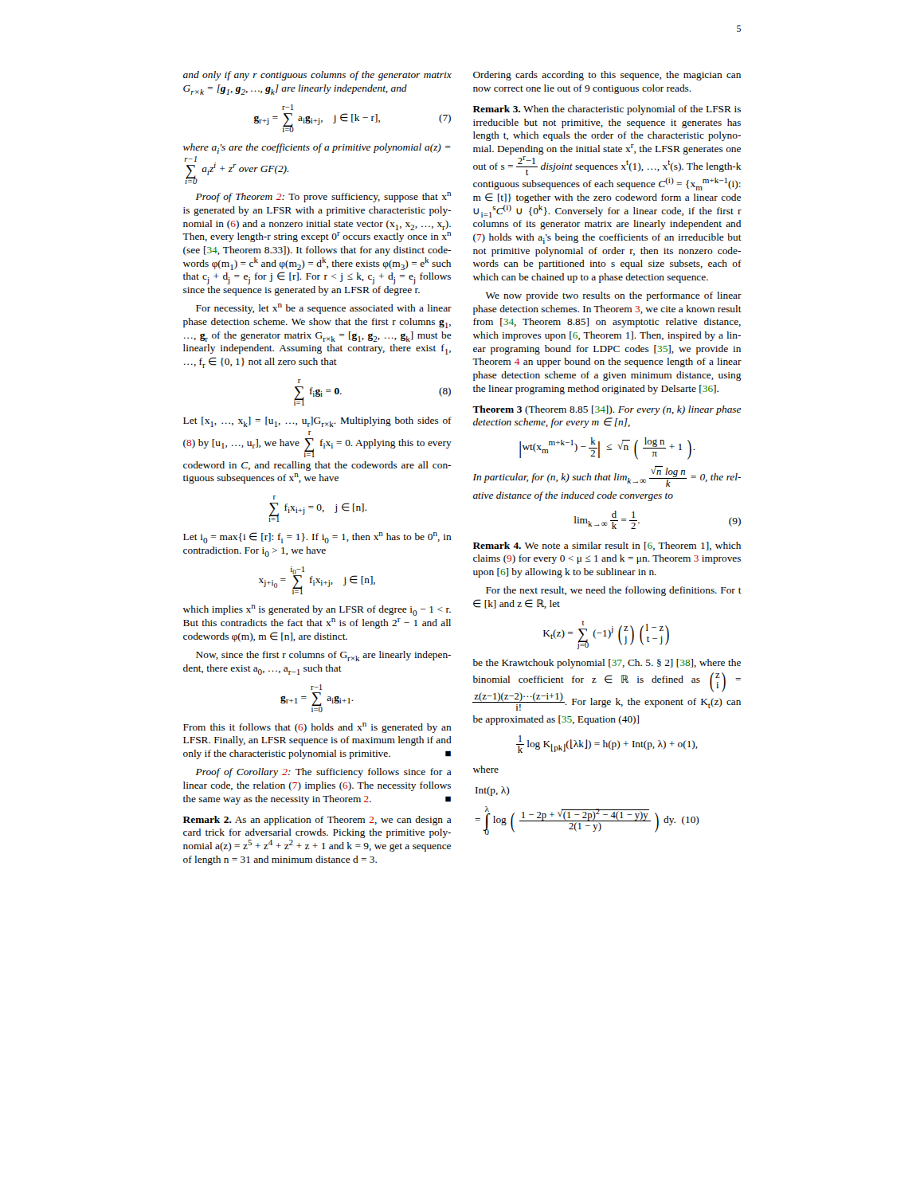5
and only if any r contiguous columns of the generator matrix Gr×k = [g1, g2, …, gk] are linearly independent, and
gr+j = r−1∑i=0 aigi+j, j ∈ [k − r], (7)
where ai's are the coefficients of a primitive polynomial a(z) = r−1∑i=0 aizi + zr over GF(2).
Proof of Theorem 2: To prove sufficiency, suppose that xn is generated by an LFSR with a primitive characteristic polynomial in (6) and a nonzero initial state vector (x1, x2, …, xr). Then, every length-r string except 0r occurs exactly once in xn (see [34, Theorem 8.33]). It follows that for any distinct codewords φ(m1) = ck and φ(m2) = dk, there exists φ(m3) = ek such that cj + dj = ej for j ∈ [r]. For r < j ≤ k, cj + dj = ej follows since the sequence is generated by an LFSR of degree r.
For necessity, let xn be a sequence associated with a linear phase detection scheme. We show that the first r columns g1, …, gr of the generator matrix Gr×k = [g1, g2, …, gk] must be linearly independent. Assuming that contrary, there exist f1, …, fr ∈ {0, 1} not all zero such that
r∑i=1 figi = 0. (8)
Let [x1, …, xk] = [u1, …, ur]Gr×k. Multiplying both sides of (8) by [u1, …, ur], we have r∑i=1 fixi = 0. Applying this to every codeword in C, and recalling that the codewords are all contiguous subsequences of xn, we have
r∑i=1 fixi+j = 0, j ∈ [n].
Let i0 = max{i ∈ [r]: fi = 1}. If i0 = 1, then xn has to be 0n, in contradiction. For i0 > 1, we have
xj+i0 = i0−1∑i=1 fixi+j, j ∈ [n],
which implies xn is generated by an LFSR of degree i0 − 1 < r. But this contradicts the fact that xn is of length 2r − 1 and all codewords φ(m), m ∈ [n], are distinct.
Now, since the first r columns of Gr×k are linearly independent, there exist a0, …, ar−1 such that
gr+1 = r−1∑i=0 aigi+1.
From this it follows that (6) holds and xn is generated by an LFSR. Finally, an LFSR sequence is of maximum length if and only if the characteristic polynomial is primitive. ■
Proof of Corollary 2: The sufficiency follows since for a linear code, the relation (7) implies (6). The necessity follows the same way as the necessity in Theorem 2. ■
Remark 2. As an application of Theorem 2, we can design a card trick for adversarial crowds. Picking the primitive polynomial a(z) = z5 + z4 + z2 + z + 1 and k = 9, we get a sequence of length n = 31 and minimum distance d = 3.
Ordering cards according to this sequence, the magician can now correct one lie out of 9 contiguous color reads.
Remark 3. When the characteristic polynomial of the LFSR is irreducible but not primitive, the sequence it generates has length t, which equals the order of the characteristic polynomial. Depending on the initial state xr, the LFSR generates one out of s = 2r−1 t disjoint sequences xt(1), …, xt(s). The length-k contiguous subsequences of each sequence C(i) = {xmm+k−1(i): m ∈ [t]} together with the zero codeword form a linear code ∪i=1sC(i) ∪ {0k}. Conversely for a linear code, if the first r columns of its generator matrix are linearly independent and (7) holds with ai's being the coefficients of an irreducible but not primitive polynomial of order r, then its nonzero codewords can be partitioned into s equal size subsets, each of which can be chained up to a phase detection sequence.
We now provide two results on the performance of linear phase detection schemes. In Theorem 3, we cite a known result from [34, Theorem 8.85] on asymptotic relative distance, which improves upon [6, Theorem 1]. Then, inspired by a linear programing bound for LDPC codes [35], we provide in Theorem 4 an upper bound on the sequence length of a linear phase detection scheme of a given minimum distance, using the linear programing method originated by Delsarte [36].
Theorem 3 (Theorem 8.85 [34]). For every (n, k) linear phase detection scheme, for every m ∈ [n],
|wt(xmm+k−1) − k 2| ≤ n ( log n π + 1 ).
In particular, for (n, k) such that limk→∞ n log n k = 0, the relative distance of the induced code converges to
limk→∞ dk = 12. (9)
Remark 4. We note a similar result in [6, Theorem 1], which claims (9) for every 0 < μ ≤ 1 and k = μn. Theorem 3 improves upon [6] by allowing k to be sublinear in n.
For the next result, we need the following definitions. For t ∈ [k] and z ∈ ℝ, let
Kt(z) = t∑j=0 (−1)j (zj) (l − z t − j)
be the Krawtchouk polynomial [37, Ch. 5. § 2] [38], where the binomial coefficient for z ∈ ℝ is defined as (zi) = z(z−1)(z−2)···(z−i+1) i!. For large k, the exponent of Kt(z) can be approximated as [35, Equation (40)]
1 k log K⌊pk⌋(⌊λk⌋) = h(p) + Int(p, λ) + o(1),
where
Int(p, λ)
= λ∫0 log ( 1 − 2p + (1 − 2p)2 − 4(1 − y)y 2(1 − y) ) dy. (10)